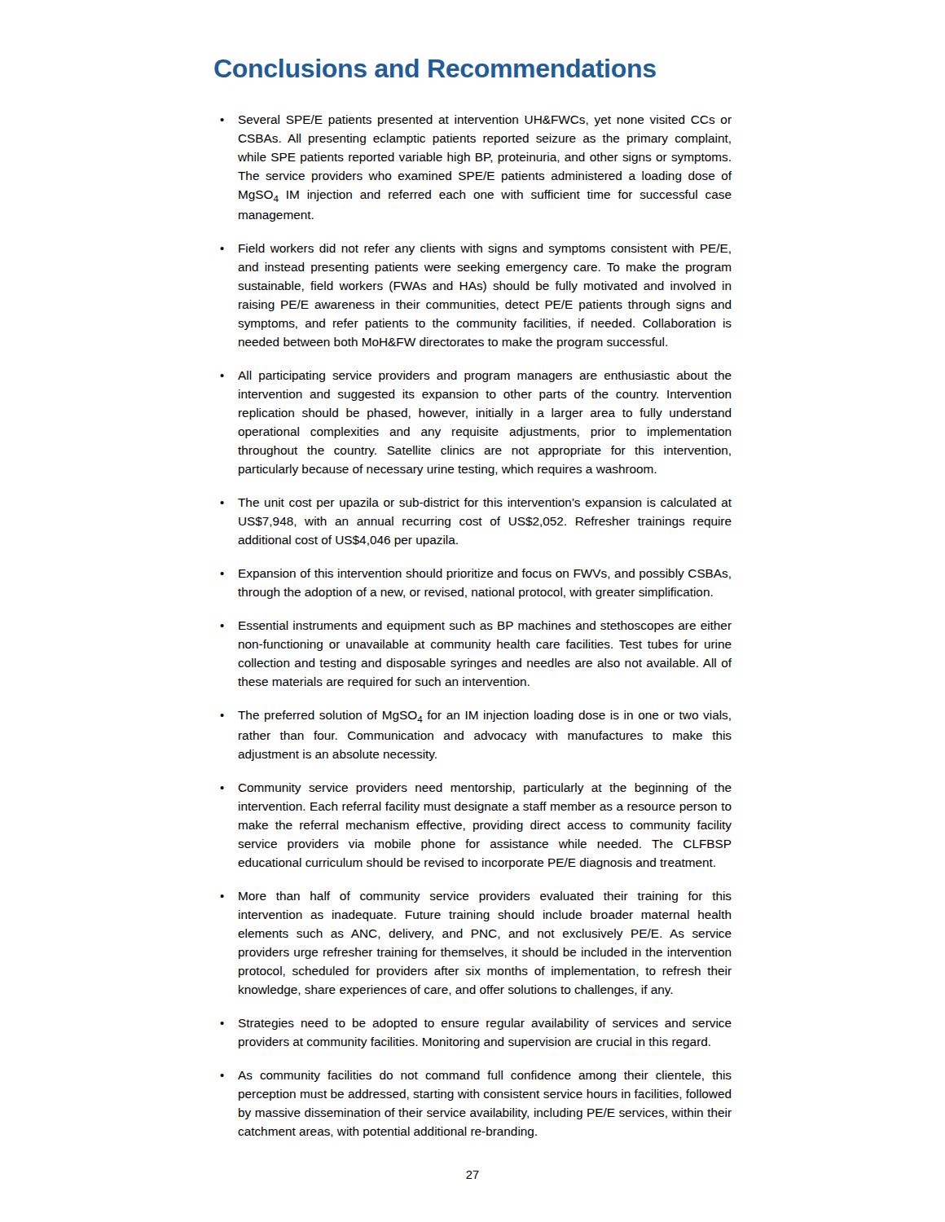Conclusions and Recommendations
Several SPE/E patients presented at intervention UH&FWCs, yet none visited CCs or CSBAs. All presenting eclamptic patients reported seizure as the primary complaint, while SPE patients reported variable high BP, proteinuria, and other signs or symptoms. The service providers who examined SPE/E patients administered a loading dose of MgSO4 IM injection and referred each one with sufficient time for successful case management.
Field workers did not refer any clients with signs and symptoms consistent with PE/E, and instead presenting patients were seeking emergency care. To make the program sustainable, field workers (FWAs and HAs) should be fully motivated and involved in raising PE/E awareness in their communities, detect PE/E patients through signs and symptoms, and refer patients to the community facilities, if needed. Collaboration is needed between both MoH&FW directorates to make the program successful.
All participating service providers and program managers are enthusiastic about the intervention and suggested its expansion to other parts of the country. Intervention replication should be phased, however, initially in a larger area to fully understand operational complexities and any requisite adjustments, prior to implementation throughout the country. Satellite clinics are not appropriate for this intervention, particularly because of necessary urine testing, which requires a washroom.
The unit cost per upazila or sub-district for this intervention's expansion is calculated at US$7,948, with an annual recurring cost of US$2,052. Refresher trainings require additional cost of US$4,046 per upazila.
Expansion of this intervention should prioritize and focus on FWVs, and possibly CSBAs, through the adoption of a new, or revised, national protocol, with greater simplification.
Essential instruments and equipment such as BP machines and stethoscopes are either non-functioning or unavailable at community health care facilities. Test tubes for urine collection and testing and disposable syringes and needles are also not available. All of these materials are required for such an intervention.
The preferred solution of MgSO4 for an IM injection loading dose is in one or two vials, rather than four. Communication and advocacy with manufactures to make this adjustment is an absolute necessity.
Community service providers need mentorship, particularly at the beginning of the intervention. Each referral facility must designate a staff member as a resource person to make the referral mechanism effective, providing direct access to community facility service providers via mobile phone for assistance while needed. The CLFBSP educational curriculum should be revised to incorporate PE/E diagnosis and treatment.
More than half of community service providers evaluated their training for this intervention as inadequate. Future training should include broader maternal health elements such as ANC, delivery, and PNC, and not exclusively PE/E. As service providers urge refresher training for themselves, it should be included in the intervention protocol, scheduled for providers after six months of implementation, to refresh their knowledge, share experiences of care, and offer solutions to challenges, if any.
Strategies need to be adopted to ensure regular availability of services and service providers at community facilities. Monitoring and supervision are crucial in this regard.
As community facilities do not command full confidence among their clientele, this perception must be addressed, starting with consistent service hours in facilities, followed by massive dissemination of their service availability, including PE/E services, within their catchment areas, with potential additional re-branding.
27